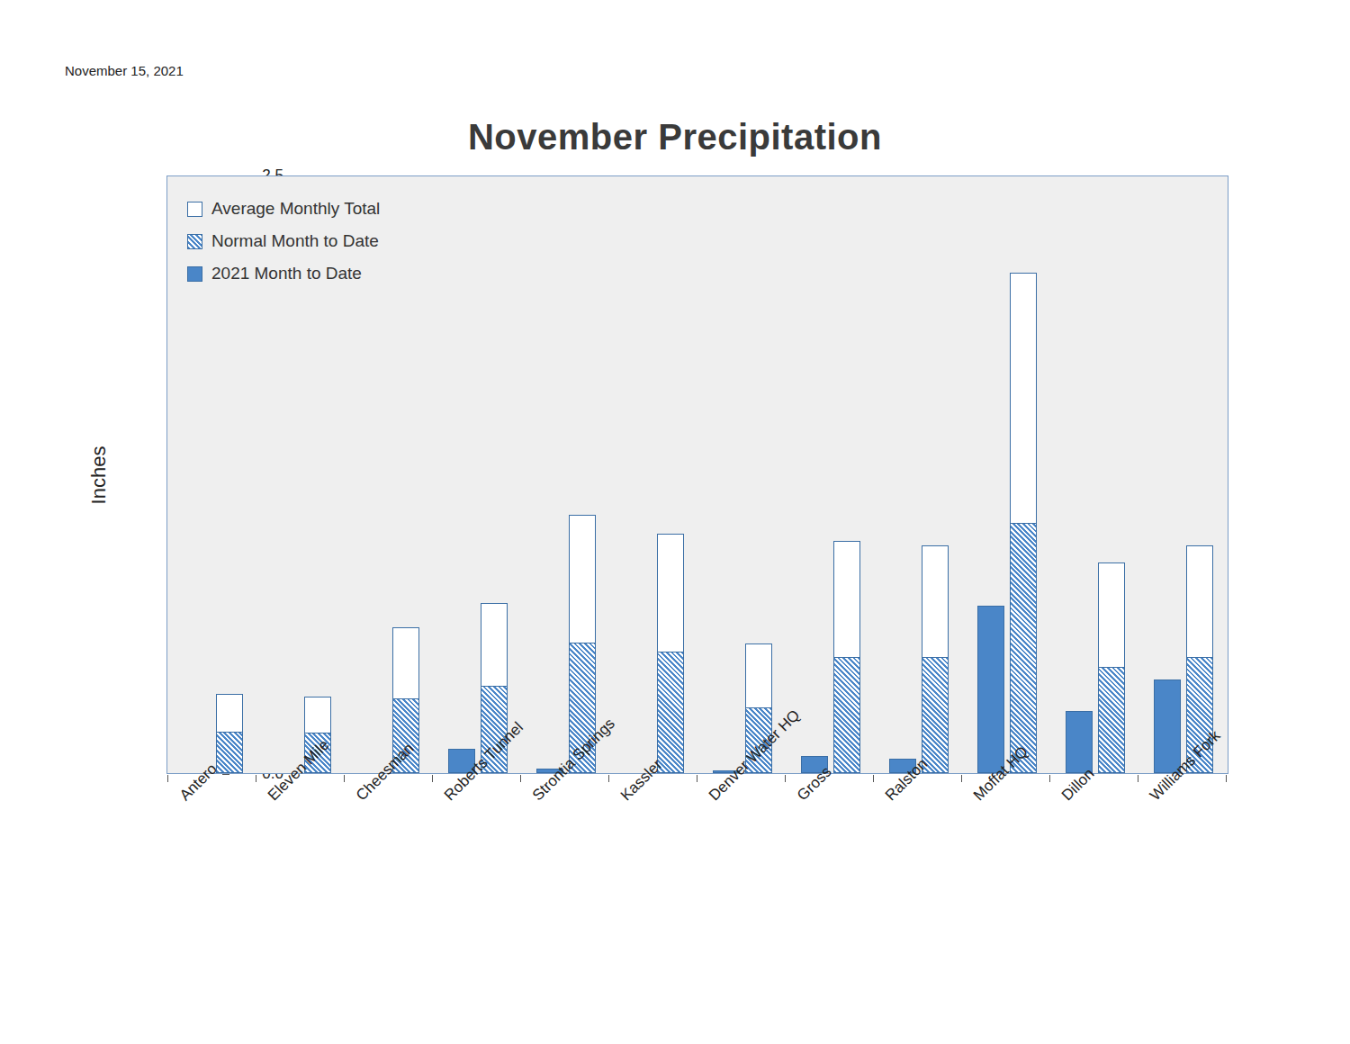November 15, 2021
November Precipitation
Inches
0.0
0.5
1.0
1.5
2.0
2.5
Average Monthly Total
Normal Month to Date
2021 Month to Date
Antero
Eleven Mile
Cheesman
Roberts Tunnel
Strontia Springs
Kassler
Denver Water HQ
Gross
Ralston
Moffat HQ
Dillon
Williams Fork